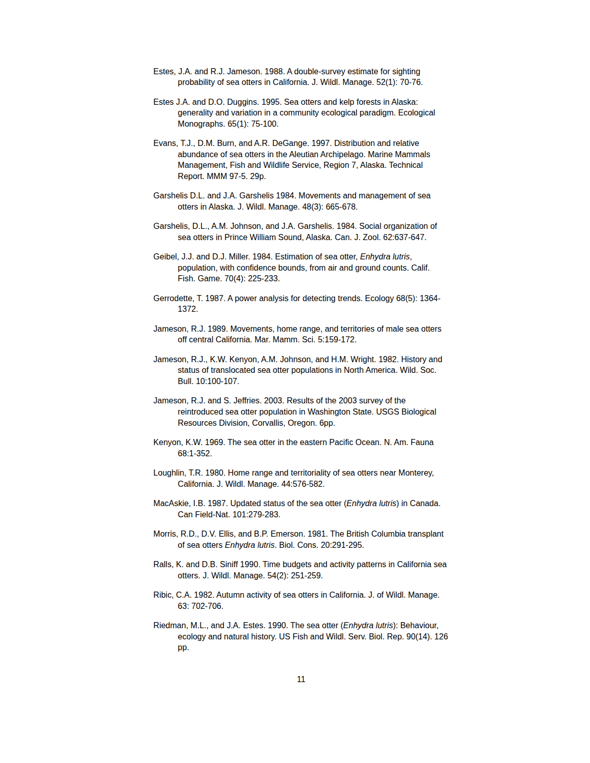Estes, J.A. and R.J. Jameson. 1988. A double-survey estimate for sighting probability of sea otters in California. J. Wildl. Manage. 52(1): 70-76.
Estes J.A. and D.O. Duggins. 1995. Sea otters and kelp forests in Alaska: generality and variation in a community ecological paradigm. Ecological Monographs. 65(1): 75-100.
Evans, T.J., D.M. Burn, and A.R. DeGange. 1997. Distribution and relative abundance of sea otters in the Aleutian Archipelago. Marine Mammals Management, Fish and Wildlife Service, Region 7, Alaska. Technical Report. MMM 97-5. 29p.
Garshelis D.L. and J.A. Garshelis 1984. Movements and management of sea otters in Alaska. J. Wildl. Manage. 48(3): 665-678.
Garshelis, D.L., A.M. Johnson, and J.A. Garshelis. 1984. Social organization of sea otters in Prince William Sound, Alaska. Can. J. Zool. 62:637-647.
Geibel, J.J. and D.J. Miller. 1984. Estimation of sea otter, Enhydra lutris, population, with confidence bounds, from air and ground counts. Calif. Fish. Game. 70(4): 225-233.
Gerrodette, T. 1987. A power analysis for detecting trends. Ecology 68(5): 1364-1372.
Jameson, R.J. 1989. Movements, home range, and territories of male sea otters off central California. Mar. Mamm. Sci. 5:159-172.
Jameson, R.J., K.W. Kenyon, A.M. Johnson, and H.M. Wright. 1982. History and status of translocated sea otter populations in North America. Wild. Soc. Bull. 10:100-107.
Jameson, R.J. and S. Jeffries. 2003. Results of the 2003 survey of the reintroduced sea otter population in Washington State. USGS Biological Resources Division, Corvallis, Oregon. 6pp.
Kenyon, K.W. 1969. The sea otter in the eastern Pacific Ocean. N. Am. Fauna 68:1-352.
Loughlin, T.R. 1980. Home range and territoriality of sea otters near Monterey, California. J. Wildl. Manage. 44:576-582.
MacAskie, I.B. 1987. Updated status of the sea otter (Enhydra lutris) in Canada. Can Field-Nat. 101:279-283.
Morris, R.D., D.V. Ellis, and B.P. Emerson. 1981. The British Columbia transplant of sea otters Enhydra lutris. Biol. Cons. 20:291-295.
Ralls, K. and D.B. Siniff 1990. Time budgets and activity patterns in California sea otters. J. Wildl. Manage. 54(2): 251-259.
Ribic, C.A. 1982. Autumn activity of sea otters in California. J. of Wildl. Manage. 63: 702-706.
Riedman, M.L., and J.A. Estes. 1990. The sea otter (Enhydra lutris): Behaviour, ecology and natural history. US Fish and Wildl. Serv. Biol. Rep. 90(14). 126 pp.
11